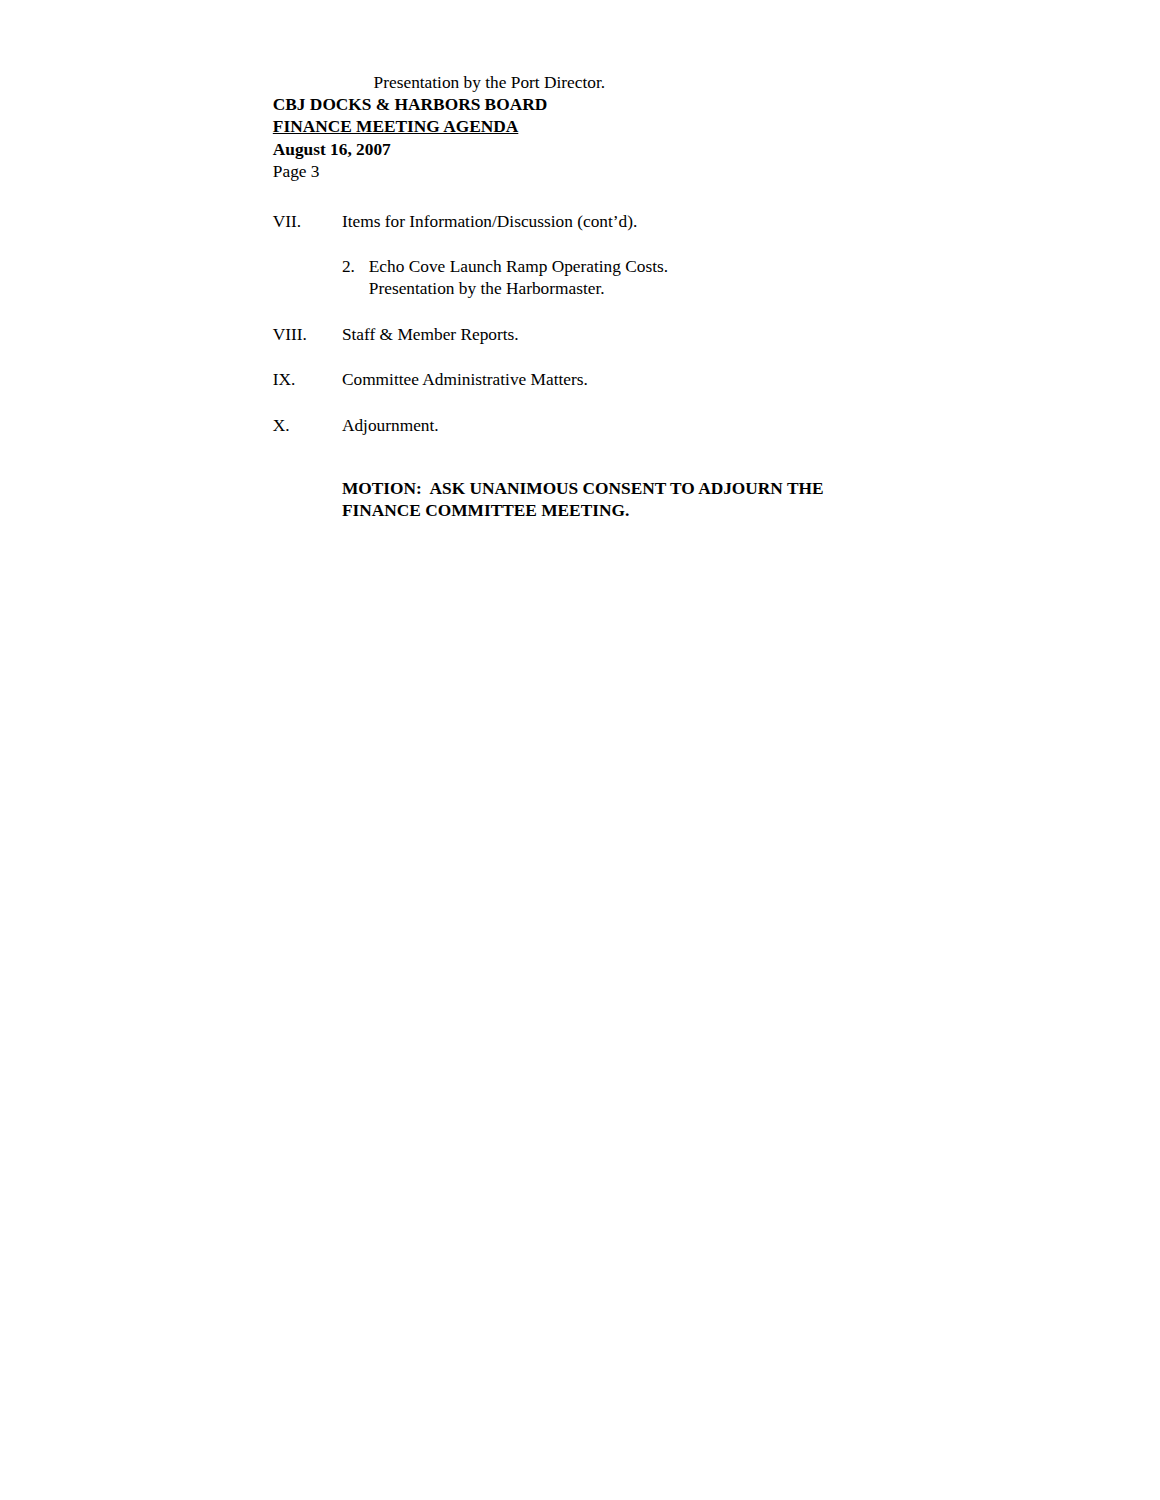Presentation by the Port Director.
CBJ DOCKS & HARBORS BOARD
FINANCE MEETING AGENDA
August 16, 2007
Page 3
VII.
Items for Information/Discussion (cont’d).
2.
Echo Cove Launch Ramp Operating Costs.
Presentation by the Harbormaster.
VIII.
Staff & Member Reports.
IX.
Committee Administrative Matters.
X.
Adjournment.
MOTION: ASK UNANIMOUS CONSENT TO ADJOURN THE FINANCE COMMITTEE MEETING.